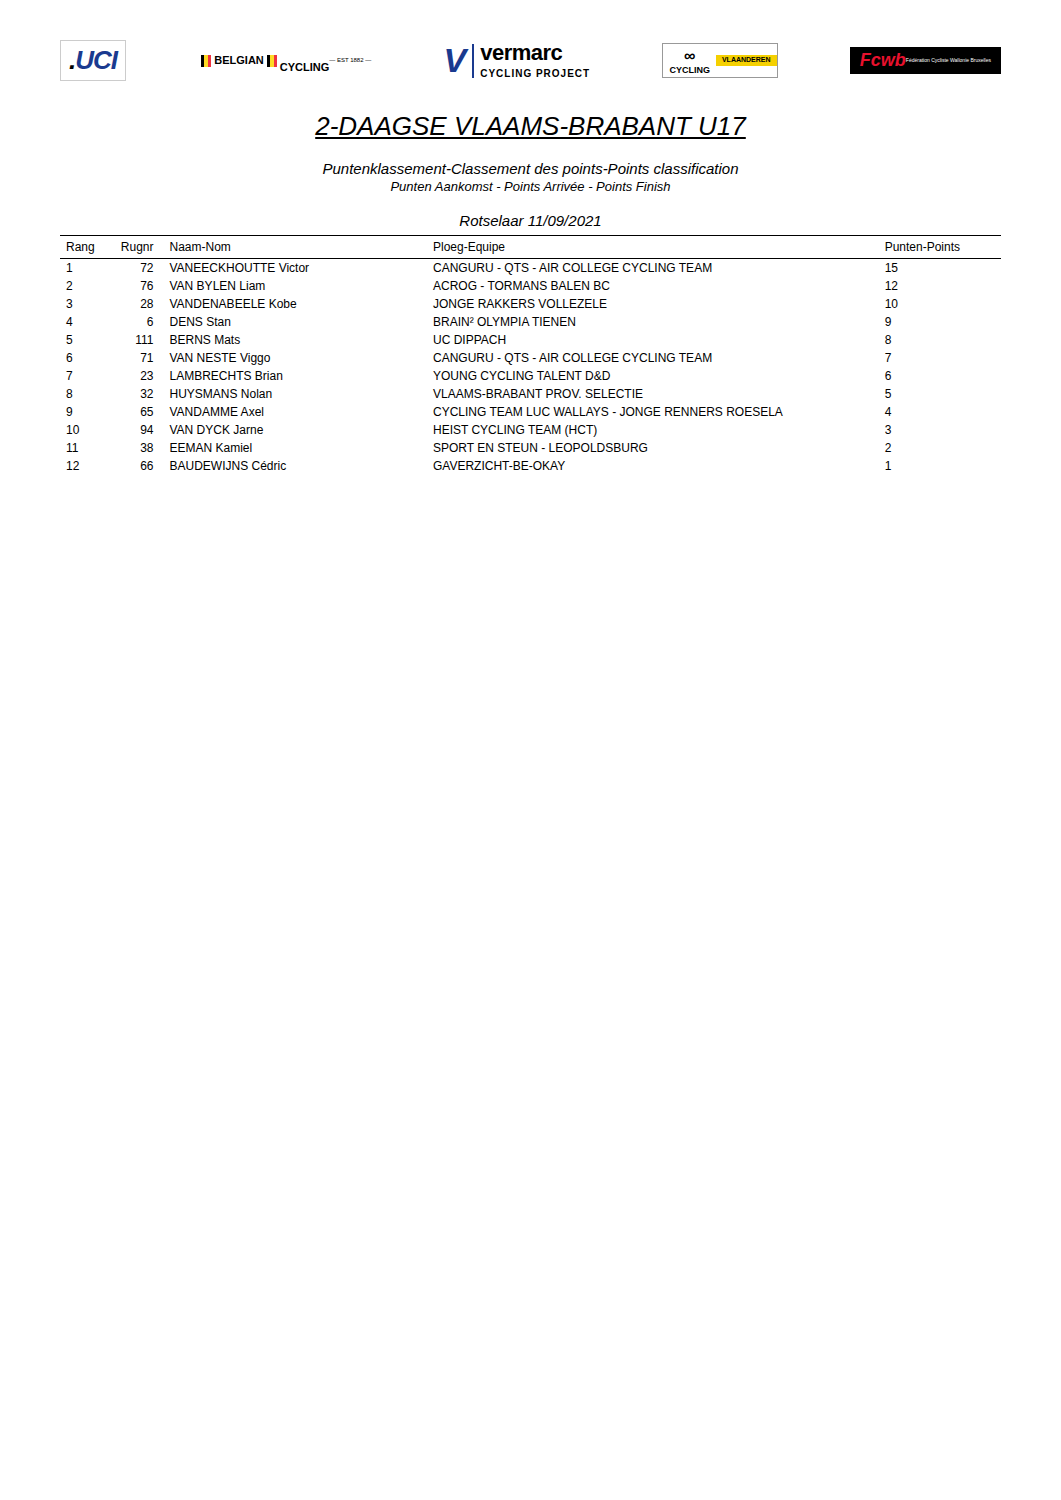. UCI
BELGIAN
CYCLING
— EST 1882 —
V vermarc
CYCLING PROJECT
∞
CYCLING
VLAANDEREN
Fcwb
Fédération Cycliste Wallonie Bruxelles
2-DAAGSE VLAAMS-BRABANT U17
Puntenklassement-Classement des points-Points classification
Punten Aankomst - Points Arrivée - Points Finish
Rotselaar 11/09/2021
| Rang | Rugnr | Naam-Nom | Ploeg-Equipe | Punten-Points |
| --- | --- | --- | --- | --- |
| 1 | 72 | VANEECKHOUTTE Victor | CANGURU - QTS - AIR COLLEGE CYCLING TEAM | 15 |
| 2 | 76 | VAN BYLEN Liam | ACROG - TORMANS BALEN BC | 12 |
| 3 | 28 | VANDENABEELE Kobe | JONGE RAKKERS VOLLEZELE | 10 |
| 4 | 6 | DENS Stan | BRAIN² OLYMPIA TIENEN | 9 |
| 5 | 111 | BERNS Mats | UC DIPPACH | 8 |
| 6 | 71 | VAN NESTE Viggo | CANGURU - QTS - AIR COLLEGE CYCLING TEAM | 7 |
| 7 | 23 | LAMBRECHTS Brian | YOUNG CYCLING TALENT D&D | 6 |
| 8 | 32 | HUYSMANS Nolan | VLAAMS-BRABANT PROV. SELECTIE | 5 |
| 9 | 65 | VANDAMME Axel | CYCLING TEAM LUC WALLAYS - JONGE RENNERS ROESELA | 4 |
| 10 | 94 | VAN DYCK Jarne | HEIST CYCLING TEAM (HCT) | 3 |
| 11 | 38 | EEMAN Kamiel | SPORT EN STEUN - LEOPOLDSBURG | 2 |
| 12 | 66 | BAUDEWIJNS Cédric | GAVERZICHT-BE-OKAY | 1 |